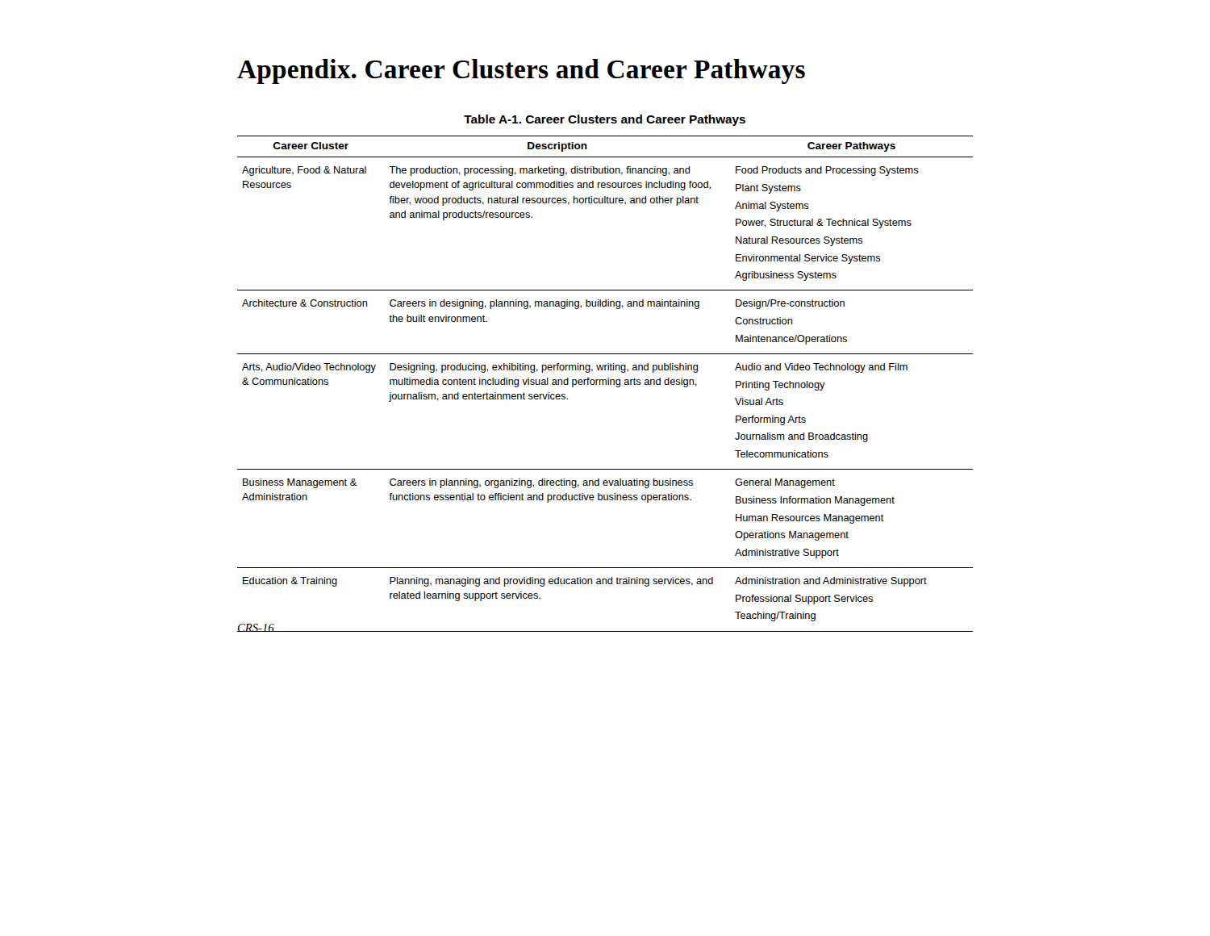Appendix. Career Clusters and Career Pathways
Table A-1. Career Clusters and Career Pathways
| Career Cluster | Description | Career Pathways |
| --- | --- | --- |
| Agriculture, Food & Natural Resources | The production, processing, marketing, distribution, financing, and development of agricultural commodities and resources including food, fiber, wood products, natural resources, horticulture, and other plant and animal products/resources. | Food Products and Processing Systems Plant Systems Animal Systems Power, Structural & Technical Systems Natural Resources Systems Environmental Service Systems Agribusiness Systems |
| Architecture & Construction | Careers in designing, planning, managing, building, and maintaining the built environment. | Design/Pre-construction Construction Maintenance/Operations |
| Arts, Audio/Video Technology & Communications | Designing, producing, exhibiting, performing, writing, and publishing multimedia content including visual and performing arts and design, journalism, and entertainment services. | Audio and Video Technology and Film Printing Technology Visual Arts Performing Arts Journalism and Broadcasting Telecommunications |
| Business Management & Administration | Careers in planning, organizing, directing, and evaluating business functions essential to efficient and productive business operations. | General Management Business Information Management Human Resources Management Operations Management Administrative Support |
| Education & Training | Planning, managing and providing education and training services, and related learning support services. | Administration and Administrative Support Professional Support Services Teaching/Training |
CRS-16